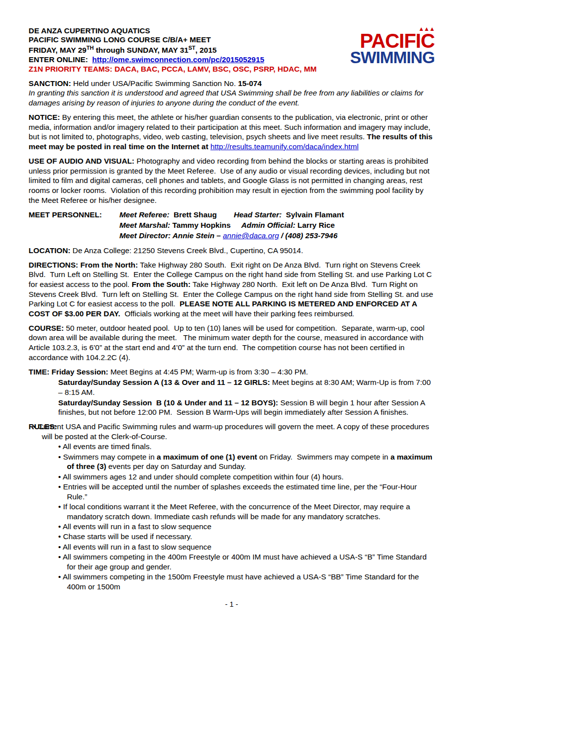▲▲▲
PACIFIC
SWIMMING
DE ANZA CUPERTINO AQUATICS
PACIFIC SWIMMING LONG COURSE C/B/A+ MEET
FRIDAY, MAY 29TH through SUNDAY, MAY 31ST, 2015
ENTER ONLINE: http://ome.swimconnection.com/pc/2015052915
Z1N PRIORITY TEAMS: DACA, BAC, PCCA, LAMV, BSC, OSC, PSRP, HDAC, MM
SANCTION: Held under USA/Pacific Swimming Sanction No. 15-074
In granting this sanction it is understood and agreed that USA Swimming shall be free from any liabilities or claims for damages arising by reason of injuries to anyone during the conduct of the event.
NOTICE: By entering this meet, the athlete or his/her guardian consents to the publication, via electronic, print or other media, information and/or imagery related to their participation at this meet. Such information and imagery may include, but is not limited to, photographs, video, web casting, television, psych sheets and live meet results. The results of this meet may be posted in real time on the Internet at http://results.teamunify.com/daca/index.html
USE OF AUDIO AND VISUAL: Photography and video recording from behind the blocks or starting areas is prohibited unless prior permission is granted by the Meet Referee. Use of any audio or visual recording devices, including but not limited to film and digital cameras, cell phones and tablets, and Google Glass is not permitted in changing areas, rest rooms or locker rooms. Violation of this recording prohibition may result in ejection from the swimming pool facility by the Meet Referee or his/her designee.
MEET PERSONNEL:
Meet Referee: Brett Shaug Head Starter: Sylvain Flamant
Meet Marshal: Tammy Hopkins Admin Official: Larry Rice
Meet Director: Annie Stein – annie@daca.org / (408) 253-7946
LOCATION: De Anza College: 21250 Stevens Creek Blvd., Cupertino, CA 95014.
DIRECTIONS: From the North: Take Highway 280 South. Exit right on De Anza Blvd. Turn right on Stevens Creek Blvd. Turn Left on Stelling St. Enter the College Campus on the right hand side from Stelling St. and use Parking Lot C for easiest access to the pool. From the South: Take Highway 280 North. Exit left on De Anza Blvd. Turn Right on Stevens Creek Blvd. Turn left on Stelling St. Enter the College Campus on the right hand side from Stelling St. and use Parking Lot C for easiest access to the poll. PLEASE NOTE ALL PARKING IS METERED AND ENFORCED AT A COST OF $3.00 PER DAY. Officials working at the meet will have their parking fees reimbursed.
COURSE: 50 meter, outdoor heated pool. Up to ten (10) lanes will be used for competition. Separate, warm-up, cool down area will be available during the meet. The minimum water depth for the course, measured in accordance with Article 103.2.3, is 6’0” at the start end and 4’0” at the turn end. The competition course has not been certified in accordance with 104.2.2C (4).
TIME: Friday Session: Meet Begins at 4:45 PM; Warm-up is from 3:30 – 4:30 PM.
Saturday/Sunday Session A (13 & Over and 11 – 12 GIRLS: Meet begins at 8:30 AM; Warm-Up is from 7:00 – 8:15 AM.
Saturday/Sunday Session B (10 & Under and 11 – 12 BOYS): Session B will begin 1 hour after Session A finishes, but not before 12:00 PM. Session B Warm-Ups will begin immediately after Session A finishes.
RULES:
Current USA and Pacific Swimming rules and warm-up procedures will govern the meet. A copy of these procedures will be posted at the Clerk-of-Course.
All events are timed finals.
Swimmers may compete in a maximum of one (1) event on Friday. Swimmers may compete in a maximum of three (3) events per day on Saturday and Sunday.
All swimmers ages 12 and under should complete competition within four (4) hours.
Entries will be accepted until the number of splashes exceeds the estimated time line, per the “Four-Hour Rule.”
If local conditions warrant it the Meet Referee, with the concurrence of the Meet Director, may require a mandatory scratch down. Immediate cash refunds will be made for any mandatory scratches.
All events will run in a fast to slow sequence
Chase starts will be used if necessary.
All events will run in a fast to slow sequence
All swimmers competing in the 400m Freestyle or 400m IM must have achieved a USA-S “B” Time Standard for their age group and gender.
All swimmers competing in the 1500m Freestyle must have achieved a USA-S “BB” Time Standard for the 400m or 1500m
- 1 -